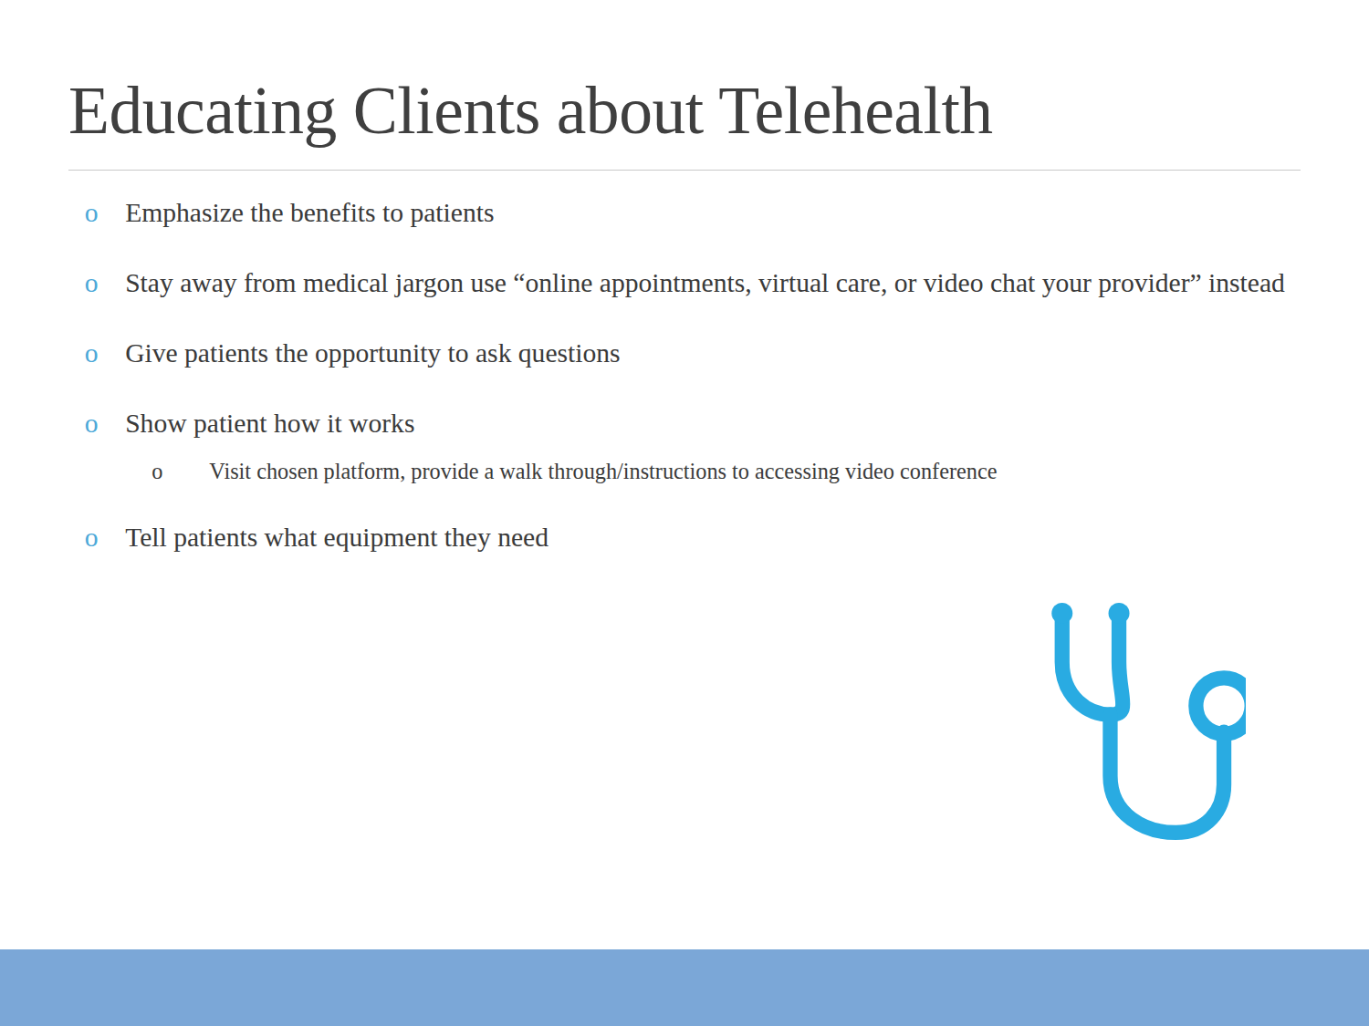Educating Clients about Telehealth
Emphasize the benefits to patients
Stay away from medical jargon use “online appointments, virtual care, or video chat your provider” instead
Give patients the opportunity to ask questions
Show patient how it works
Visit chosen platform, provide a walk through/instructions to accessing video conference
Tell patients what equipment they need